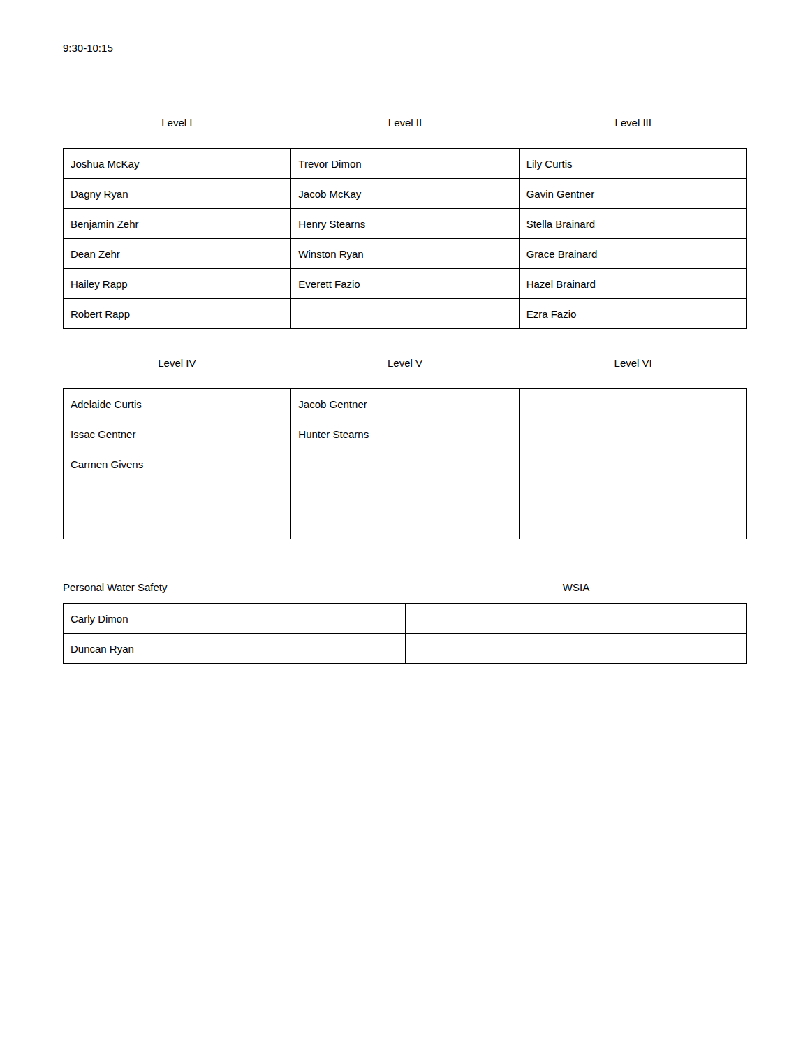9:30-10:15
Level I Level II Level III
| Joshua McKay | Trevor Dimon | Lily Curtis |
| Dagny Ryan | Jacob McKay | Gavin Gentner |
| Benjamin Zehr | Henry Stearns | Stella Brainard |
| Dean Zehr | Winston Ryan | Grace Brainard |
| Hailey Rapp | Everett Fazio | Hazel Brainard |
| Robert Rapp | | Ezra Fazio |
Level IV Level V Level VI
| Adelaide Curtis | Jacob Gentner | |
| Issac Gentner | Hunter Stearns | |
| Carmen Givens | | |
Personal Water Safety WSIA
| Carly Dimon | |
| Duncan Ryan | |